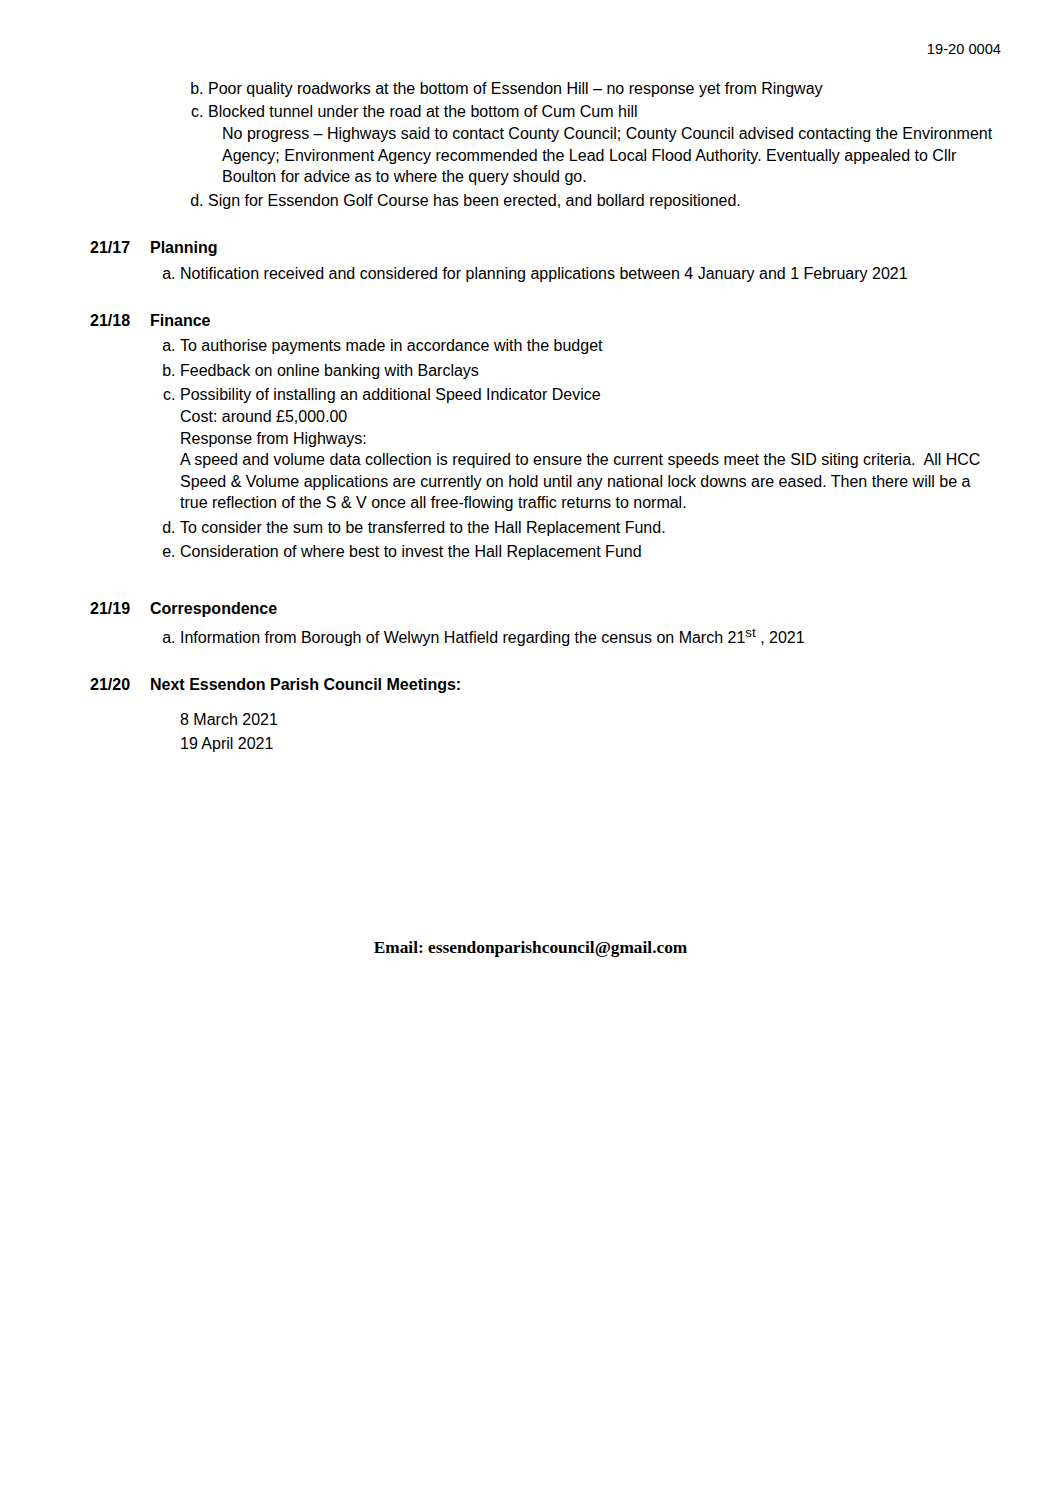19-20 0004
Poor quality roadworks at the bottom of Essendon Hill – no response yet from Ringway
Blocked tunnel under the road at the bottom of Cum Cum hill
No progress – Highways said to contact County Council; County Council advised contacting the Environment Agency; Environment Agency recommended the Lead Local Flood Authority. Eventually appealed to Cllr Boulton for advice as to where the query should go.
Sign for Essendon Golf Course has been erected, and bollard repositioned.
21/17
Planning
Notification received and considered for planning applications between 4 January and 1 February 2021
21/18
Finance
To authorise payments made in accordance with the budget
Feedback on online banking with Barclays
Possibility of installing an additional Speed Indicator Device
Cost: around £5,000.00
Response from Highways:
A speed and volume data collection is required to ensure the current speeds meet the SID siting criteria. All HCC Speed & Volume applications are currently on hold until any national lock downs are eased. Then there will be a true reflection of the S & V once all free-flowing traffic returns to normal.
To consider the sum to be transferred to the Hall Replacement Fund.
Consideration of where best to invest the Hall Replacement Fund
21/19
Correspondence
Information from Borough of Welwyn Hatfield regarding the census on March 21st , 2021
21/20
Next Essendon Parish Council Meetings:
8 March 2021
19 April 2021
Email: essendonparishcouncil@gmail.com